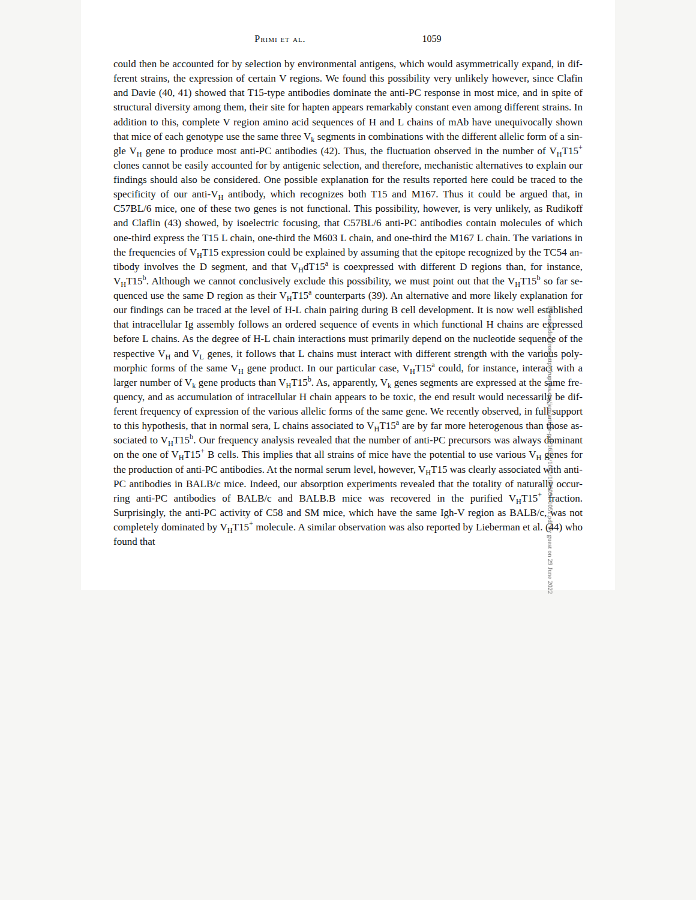Primi et al. 1059
could then be accounted for by selection by environmental antigens, which would asymmetrically expand, in different strains, the expression of certain V regions. We found this possibility very unlikely however, since Clafin and Davie (40, 41) showed that T15-type antibodies dominate the anti-PC response in most mice, and in spite of structural diversity among them, their site for hapten appears remarkably constant even among different strains. In addition to this, complete V region amino acid sequences of H and L chains of mAb have unequivocally shown that mice of each genotype use the same three Vk segments in combinations with the different allelic form of a single VH gene to produce most anti-PC antibodies (42). Thus, the fluctuation observed in the number of VHT15+ clones cannot be easily accounted for by antigenic selection, and therefore, mechanistic alternatives to explain our findings should also be considered. One possible explanation for the results reported here could be traced to the specificity of our anti-VH antibody, which recognizes both T15 and M167. Thus it could be argued that, in C57BL/6 mice, one of these two genes is not functional. This possibility, however, is very unlikely, as Rudikoff and Claflin (43) showed, by isoelectric focusing, that C57BL/6 anti-PC antibodies contain molecules of which one-third express the T15 L chain, one-third the M603 L chain, and one-third the M167 L chain. The variations in the frequencies of VHT15 expression could be explained by assuming that the epitope recognized by the TC54 antibody involves the D segment, and that VHdT15a is coexpressed with different D regions than, for instance, VHT15b. Although we cannot conclusively exclude this possibility, we must point out that the VHT15b so far sequenced use the same D region as their VHT15a counterparts (39). An alternative and more likely explanation for our findings can be traced at the level of H-L chain pairing during B cell development. It is now well established that intracellular Ig assembly follows an ordered sequence of events in which functional H chains are expressed before L chains. As the degree of H-L chain interactions must primarily depend on the nucleotide sequence of the respective VH and VL genes, it follows that L chains must interact with different strength with the various polymorphic forms of the same VH gene product. In our particular case, VHT15a could, for instance, interact with a larger number of Vk gene products than VHT15b. As, apparently, Vk genes segments are expressed at the same frequency, and as accumulation of intracellular H chain appears to be toxic, the end result would necessarily be different frequency of expression of the various allelic forms of the same gene. We recently observed, in full support to this hypothesis, that in normal sera, L chains associated to VHT15a are by far more heterogenous than those associated to VHT15b. Our frequency analysis revealed that the number of anti-PC precursors was always dominant on the one of VHT15+ B cells. This implies that all strains of mice have the potential to use various VH genes for the production of anti-PC antibodies. At the normal serum level, however, VHT15 was clearly associated with anti-PC antibodies in BALB/c mice. Indeed, our absorption experiments revealed that the totality of naturally occurring anti-PC antibodies of BALB/c and BALB.B mice was recovered in the purified VHT15+ fraction. Surprisingly, the anti-PC activity of C58 and SM mice, which have the same Igh-V region as BALB/c, was not completely dominated by VHT15+ molecule. A similar observation was also reported by Lieberman et al. (44) who found that
Downloaded from http://rupress.org/jem/article-pdf/163/5/1051/1096091/1051.pdf by guest on 29 June 2022